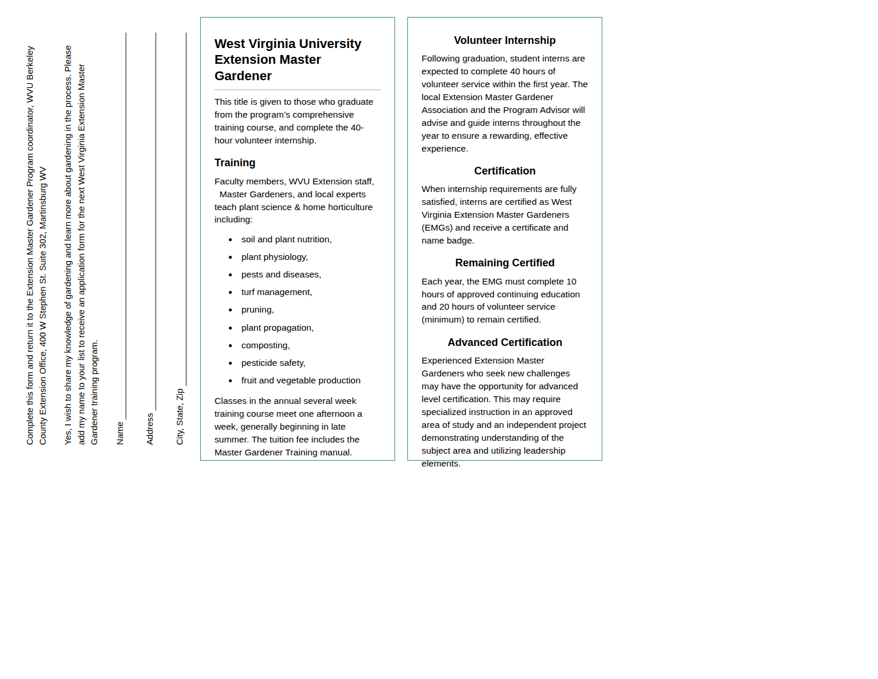Complete this form and return it to the Extension Master Gardener Program coordinator, WVU Berkeley County Extension Office, 400 W Stephen St. Suite 302, Martinsburg WV
Yes, I wish to share my knowledge of gardening and learn more about gardening in the process. Please add my name to your list to receive an application form for the next West Virginia Extension Master Gardener training program.
Name
Address
City, State, Zip
Email Address
Day Phone
West Virginia University Extension Master Gardener
This title is given to those who graduate from the program’s comprehensive training course, and complete the 40-hour volunteer internship.
Training
Faculty members, WVU Extension staff, Master Gardeners, and local experts teach plant science & home horticulture including:
soil and plant nutrition,
plant physiology,
pests and diseases,
turf management,
pruning,
plant propagation,
composting,
pesticide safety,
fruit and vegetable production
Classes in the annual several week training course meet one afternoon a week, generally beginning in late summer. The tuition fee includes the Master Gardener Training manual.
Volunteer Internship
Following graduation, student interns are expected to complete 40 hours of volunteer service within the first year. The local Extension Master Gardener Association and the Program Advisor will advise and guide interns throughout the year to ensure a rewarding, effective experience.
Certification
When internship requirements are fully satisfied, interns are certified as West Virginia Extension Master Gardeners (EMGs) and receive a certificate and name badge.
Remaining Certified
Each year, the EMG must complete 10 hours of approved continuing education and 20 hours of volunteer service (minimum) to remain certified.
Advanced Certification
Experienced Extension Master Gardeners who seek new challenges may have the opportunity for advanced level certification. This may require specialized instruction in an approved area of study and an independent project demonstrating understanding of the subject area and utilizing leadership elements.